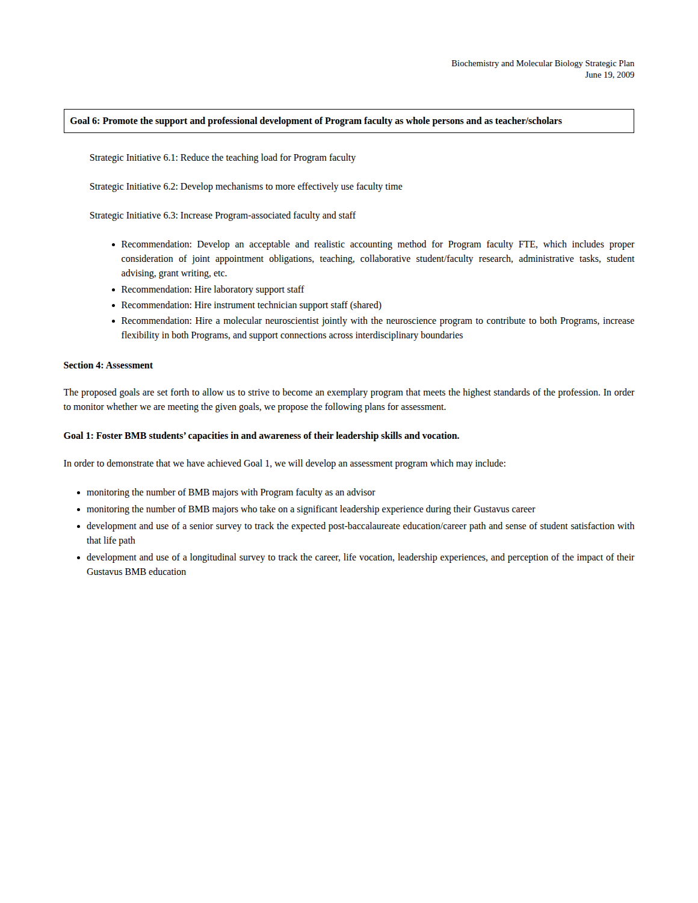Biochemistry and Molecular Biology Strategic Plan
June 19, 2009
Goal 6: Promote the support and professional development of Program faculty as whole persons and as teacher/scholars
Strategic Initiative 6.1: Reduce the teaching load for Program faculty
Strategic Initiative 6.2: Develop mechanisms to more effectively use faculty time
Strategic Initiative 6.3: Increase Program-associated faculty and staff
Recommendation: Develop an acceptable and realistic accounting method for Program faculty FTE, which includes proper consideration of joint appointment obligations, teaching, collaborative student/faculty research, administrative tasks, student advising, grant writing, etc.
Recommendation: Hire laboratory support staff
Recommendation: Hire instrument technician support staff (shared)
Recommendation: Hire a molecular neuroscientist jointly with the neuroscience program to contribute to both Programs, increase flexibility in both Programs, and support connections across interdisciplinary boundaries
Section 4: Assessment
The proposed goals are set forth to allow us to strive to become an exemplary program that meets the highest standards of the profession. In order to monitor whether we are meeting the given goals, we propose the following plans for assessment.
Goal 1: Foster BMB students’ capacities in and awareness of their leadership skills and vocation.
In order to demonstrate that we have achieved Goal 1, we will develop an assessment program which may include:
monitoring the number of BMB majors with Program faculty as an advisor
monitoring the number of BMB majors who take on a significant leadership experience during their Gustavus career
development and use of a senior survey to track the expected post-baccalaureate education/career path and sense of student satisfaction with that life path
development and use of a longitudinal survey to track the career, life vocation, leadership experiences, and perception of the impact of their Gustavus BMB education